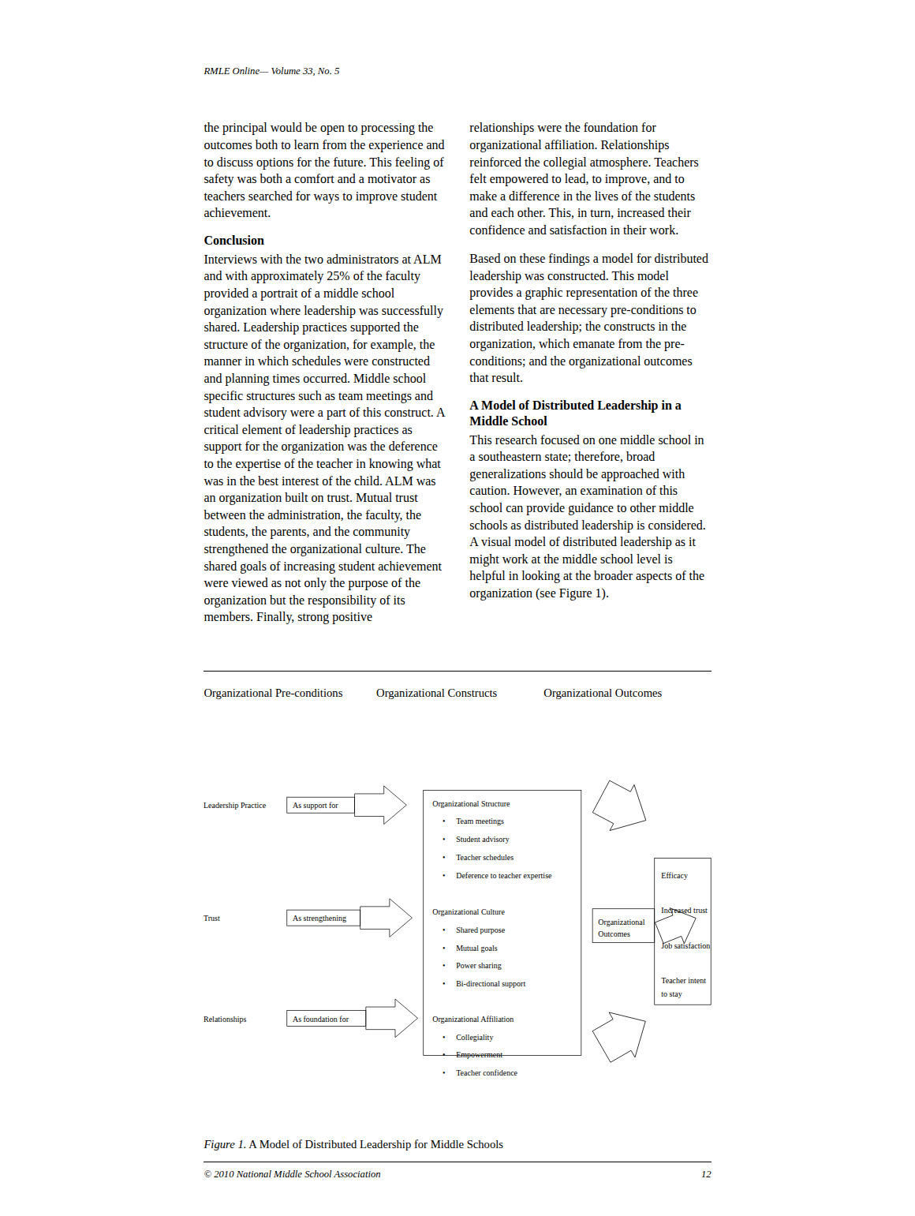RMLE Online— Volume 33, No. 5
the principal would be open to processing the outcomes both to learn from the experience and to discuss options for the future. This feeling of safety was both a comfort and a motivator as teachers searched for ways to improve student achievement.
Conclusion
Interviews with the two administrators at ALM and with approximately 25% of the faculty provided a portrait of a middle school organization where leadership was successfully shared. Leadership practices supported the structure of the organization, for example, the manner in which schedules were constructed and planning times occurred. Middle school specific structures such as team meetings and student advisory were a part of this construct. A critical element of leadership practices as support for the organization was the deference to the expertise of the teacher in knowing what was in the best interest of the child. ALM was an organization built on trust. Mutual trust between the administration, the faculty, the students, the parents, and the community strengthened the organizational culture. The shared goals of increasing student achievement were viewed as not only the purpose of the organization but the responsibility of its members. Finally, strong positive
relationships were the foundation for organizational affiliation. Relationships reinforced the collegial atmosphere. Teachers felt empowered to lead, to improve, and to make a difference in the lives of the students and each other. This, in turn, increased their confidence and satisfaction in their work.
Based on these findings a model for distributed leadership was constructed. This model provides a graphic representation of the three elements that are necessary pre-conditions to distributed leadership; the constructs in the organization, which emanate from the pre-conditions; and the organizational outcomes that result.
A Model of Distributed Leadership in a
Middle School
This research focused on one middle school in a southeastern state; therefore, broad generalizations should be approached with caution. However, an examination of this school can provide guidance to other middle schools as distributed leadership is considered. A visual model of distributed leadership as it might work at the middle school level is helpful in looking at the broader aspects of the organization (see Figure 1).
Organizational Pre-conditions
Organizational Constructs
Organizational Outcomes
Leadership Practice Trust Relationships As support for As strengthening As foundation for Organizational Structure •Team meetings •Student advisory •Teacher schedules •Deference to teacher expertise Organizational Culture •Shared purpose •Mutual goals •Power sharing •Bi-directional support Organizational Affiliation •Collegiality •Empowerment •Teacher confidence Organizational Outcomes Efficacy Increased trust Job satisfaction Teacher intent to stay
Figure 1. A Model of Distributed Leadership for Middle Schools
© 2010 National Middle School Association 12